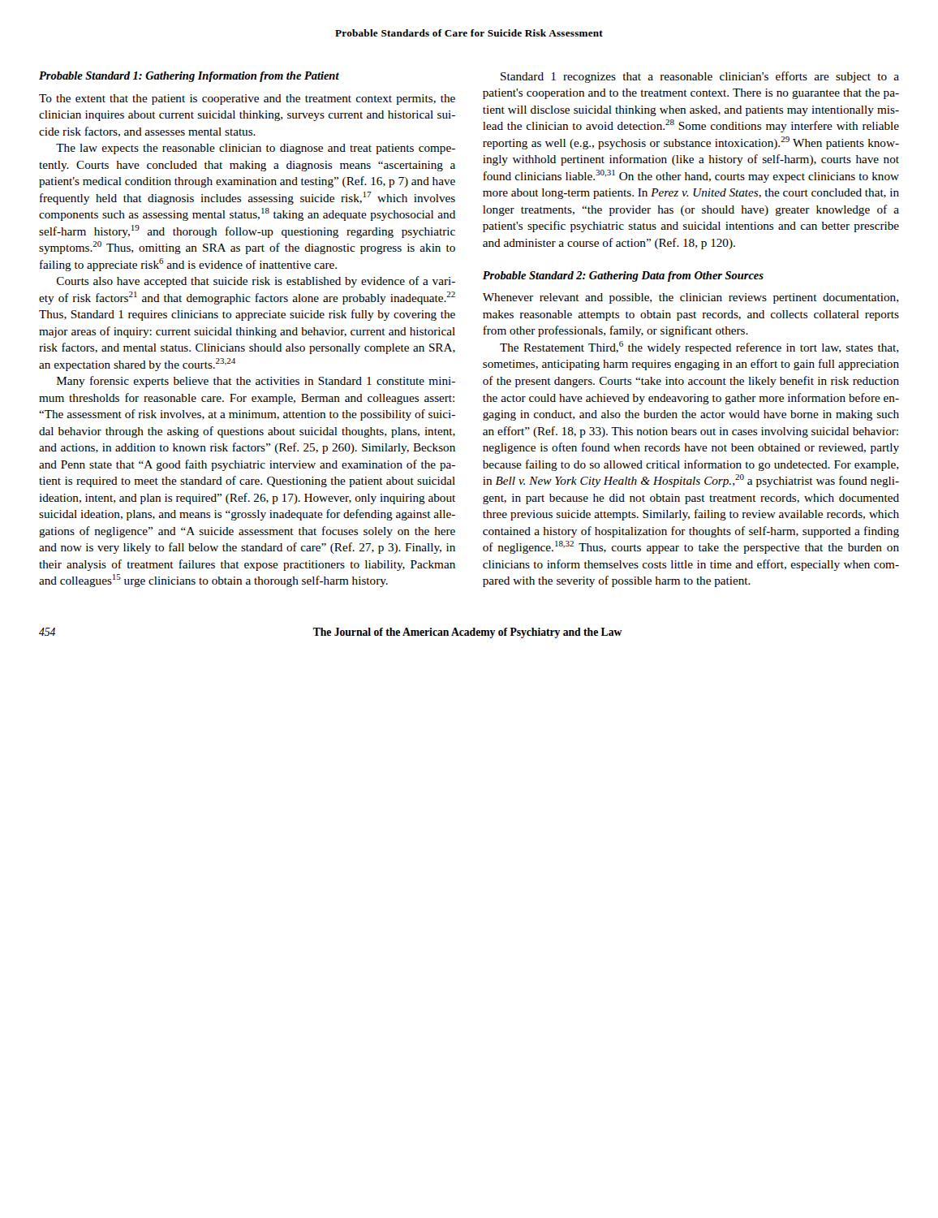Probable Standards of Care for Suicide Risk Assessment
Probable Standard 1: Gathering Information from the Patient
To the extent that the patient is cooperative and the treatment context permits, the clinician inquires about current suicidal thinking, surveys current and historical suicide risk factors, and assesses mental status.
The law expects the reasonable clinician to diagnose and treat patients competently. Courts have concluded that making a diagnosis means “ascertaining a patient's medical condition through examination and testing” (Ref. 16, p 7) and have frequently held that diagnosis includes assessing suicide risk,17 which involves components such as assessing mental status,18 taking an adequate psychosocial and self-harm history,19 and thorough follow-up questioning regarding psychiatric symptoms.20 Thus, omitting an SRA as part of the diagnostic progress is akin to failing to appreciate risk6 and is evidence of inattentive care.
Courts also have accepted that suicide risk is established by evidence of a variety of risk factors21 and that demographic factors alone are probably inadequate.22 Thus, Standard 1 requires clinicians to appreciate suicide risk fully by covering the major areas of inquiry: current suicidal thinking and behavior, current and historical risk factors, and mental status. Clinicians should also personally complete an SRA, an expectation shared by the courts.23,24
Many forensic experts believe that the activities in Standard 1 constitute minimum thresholds for reasonable care. For example, Berman and colleagues assert: “The assessment of risk involves, at a minimum, attention to the possibility of suicidal behavior through the asking of questions about suicidal thoughts, plans, intent, and actions, in addition to known risk factors” (Ref. 25, p 260). Similarly, Beckson and Penn state that “A good faith psychiatric interview and examination of the patient is required to meet the standard of care. Questioning the patient about suicidal ideation, intent, and plan is required” (Ref. 26, p 17). However, only inquiring about suicidal ideation, plans, and means is “grossly inadequate for defending against allegations of negligence” and “A suicide assessment that focuses solely on the here and now is very likely to fall below the standard of care” (Ref. 27, p 3). Finally, in their analysis of treatment failures that expose practitioners to liability, Packman and colleagues15 urge clinicians to obtain a thorough self-harm history.
Standard 1 recognizes that a reasonable clinician's efforts are subject to a patient's cooperation and to the treatment context. There is no guarantee that the patient will disclose suicidal thinking when asked, and patients may intentionally mislead the clinician to avoid detection.28 Some conditions may interfere with reliable reporting as well (e.g., psychosis or substance intoxication).29 When patients knowingly withhold pertinent information (like a history of self-harm), courts have not found clinicians liable.30,31 On the other hand, courts may expect clinicians to know more about long-term patients. In Perez v. United States, the court concluded that, in longer treatments, “the provider has (or should have) greater knowledge of a patient's specific psychiatric status and suicidal intentions and can better prescribe and administer a course of action” (Ref. 18, p 120).
Probable Standard 2: Gathering Data from Other Sources
Whenever relevant and possible, the clinician reviews pertinent documentation, makes reasonable attempts to obtain past records, and collects collateral reports from other professionals, family, or significant others.
The Restatement Third,6 the widely respected reference in tort law, states that, sometimes, anticipating harm requires engaging in an effort to gain full appreciation of the present dangers. Courts “take into account the likely benefit in risk reduction the actor could have achieved by endeavoring to gather more information before engaging in conduct, and also the burden the actor would have borne in making such an effort” (Ref. 18, p 33). This notion bears out in cases involving suicidal behavior: negligence is often found when records have not been obtained or reviewed, partly because failing to do so allowed critical information to go undetected. For example, in Bell v. New York City Health & Hospitals Corp.,20 a psychiatrist was found negligent, in part because he did not obtain past treatment records, which documented three previous suicide attempts. Similarly, failing to review available records, which contained a history of hospitalization for thoughts of self-harm, supported a finding of negligence.18,32 Thus, courts appear to take the perspective that the burden on clinicians to inform themselves costs little in time and effort, especially when compared with the severity of possible harm to the patient.
454 The Journal of the American Academy of Psychiatry and the Law